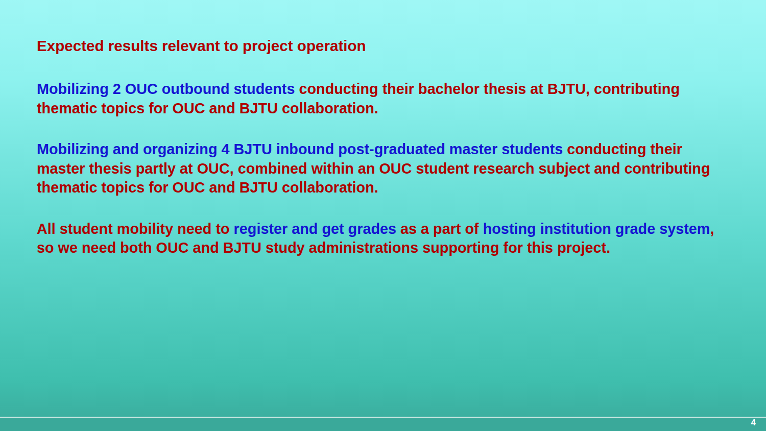Expected results relevant to project operation
Mobilizing 2 OUC outbound students conducting their bachelor thesis at BJTU, contributing thematic topics for OUC and BJTU collaboration.
Mobilizing and organizing 4 BJTU inbound post-graduated master students conducting their master thesis partly at OUC, combined within an OUC student research subject and contributing thematic topics for OUC and BJTU collaboration.
All student mobility need to register and get grades as a part of hosting institution grade system, so we need both OUC and BJTU study administrations supporting for this project.
4